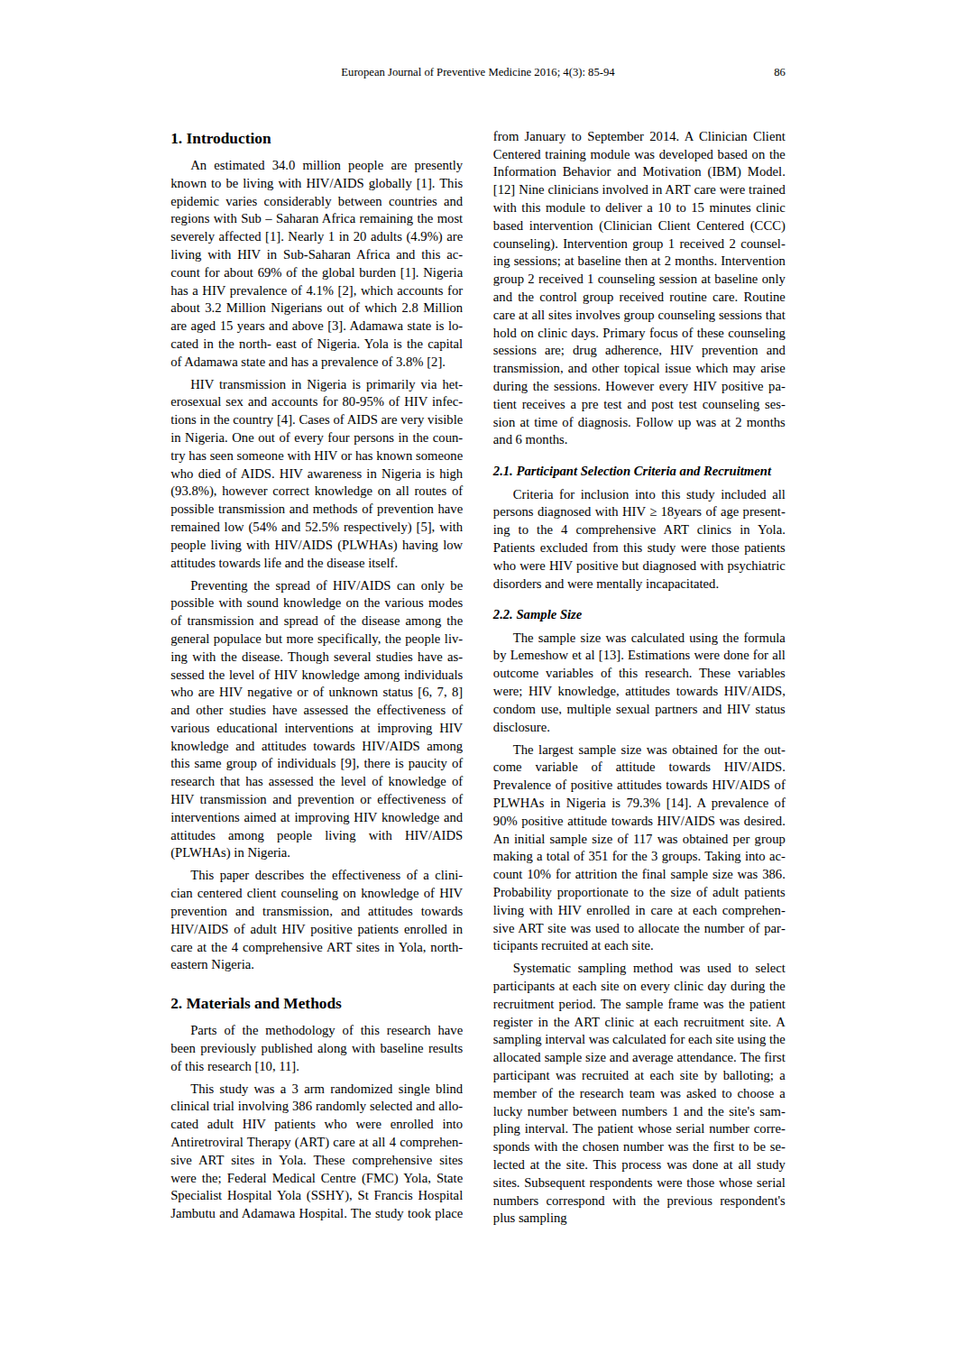European Journal of Preventive Medicine 2016; 4(3): 85-94 86
1. Introduction
An estimated 34.0 million people are presently known to be living with HIV/AIDS globally [1]. This epidemic varies considerably between countries and regions with Sub – Saharan Africa remaining the most severely affected [1]. Nearly 1 in 20 adults (4.9%) are living with HIV in Sub-Saharan Africa and this account for about 69% of the global burden [1]. Nigeria has a HIV prevalence of 4.1% [2], which accounts for about 3.2 Million Nigerians out of which 2.8 Million are aged 15 years and above [3]. Adamawa state is located in the north- east of Nigeria. Yola is the capital of Adamawa state and has a prevalence of 3.8% [2].
HIV transmission in Nigeria is primarily via heterosexual sex and accounts for 80-95% of HIV infections in the country [4]. Cases of AIDS are very visible in Nigeria. One out of every four persons in the country has seen someone with HIV or has known someone who died of AIDS. HIV awareness in Nigeria is high (93.8%), however correct knowledge on all routes of possible transmission and methods of prevention have remained low (54% and 52.5% respectively) [5], with people living with HIV/AIDS (PLWHAs) having low attitudes towards life and the disease itself.
Preventing the spread of HIV/AIDS can only be possible with sound knowledge on the various modes of transmission and spread of the disease among the general populace but more specifically, the people living with the disease. Though several studies have assessed the level of HIV knowledge among individuals who are HIV negative or of unknown status [6, 7, 8] and other studies have assessed the effectiveness of various educational interventions at improving HIV knowledge and attitudes towards HIV/AIDS among this same group of individuals [9], there is paucity of research that has assessed the level of knowledge of HIV transmission and prevention or effectiveness of interventions aimed at improving HIV knowledge and attitudes among people living with HIV/AIDS (PLWHAs) in Nigeria.
This paper describes the effectiveness of a clinician centered client counseling on knowledge of HIV prevention and transmission, and attitudes towards HIV/AIDS of adult HIV positive patients enrolled in care at the 4 comprehensive ART sites in Yola, north-eastern Nigeria.
2. Materials and Methods
Parts of the methodology of this research have been previously published along with baseline results of this research [10, 11].
This study was a 3 arm randomized single blind clinical trial involving 386 randomly selected and allocated adult HIV patients who were enrolled into Antiretroviral Therapy (ART) care at all 4 comprehensive ART sites in Yola. These comprehensive sites were the; Federal Medical Centre (FMC) Yola, State Specialist Hospital Yola (SSHY), St Francis Hospital Jambutu and Adamawa Hospital. The study took place from January to September 2014. A Clinician Client Centered training module was developed based on the Information Behavior and Motivation (IBM) Model.[12] Nine clinicians involved in ART care were trained with this module to deliver a 10 to 15 minutes clinic based intervention (Clinician Client Centered (CCC) counseling). Intervention group 1 received 2 counseling sessions; at baseline then at 2 months. Intervention group 2 received 1 counseling session at baseline only and the control group received routine care. Routine care at all sites involves group counseling sessions that hold on clinic days. Primary focus of these counseling sessions are; drug adherence, HIV prevention and transmission, and other topical issue which may arise during the sessions. However every HIV positive patient receives a pre test and post test counseling session at time of diagnosis. Follow up was at 2 months and 6 months.
2.1. Participant Selection Criteria and Recruitment
Criteria for inclusion into this study included all persons diagnosed with HIV ≥ 18years of age presenting to the 4 comprehensive ART clinics in Yola. Patients excluded from this study were those patients who were HIV positive but diagnosed with psychiatric disorders and were mentally incapacitated.
2.2. Sample Size
The sample size was calculated using the formula by Lemeshow et al [13]. Estimations were done for all outcome variables of this research. These variables were; HIV knowledge, attitudes towards HIV/AIDS, condom use, multiple sexual partners and HIV status disclosure.
The largest sample size was obtained for the outcome variable of attitude towards HIV/AIDS. Prevalence of positive attitudes towards HIV/AIDS of PLWHAs in Nigeria is 79.3% [14]. A prevalence of 90% positive attitude towards HIV/AIDS was desired. An initial sample size of 117 was obtained per group making a total of 351 for the 3 groups. Taking into account 10% for attrition the final sample size was 386. Probability proportionate to the size of adult patients living with HIV enrolled in care at each comprehensive ART site was used to allocate the number of participants recruited at each site.
Systematic sampling method was used to select participants at each site on every clinic day during the recruitment period. The sample frame was the patient register in the ART clinic at each recruitment site. A sampling interval was calculated for each site using the allocated sample size and average attendance. The first participant was recruited at each site by balloting; a member of the research team was asked to choose a lucky number between numbers 1 and the site's sampling interval. The patient whose serial number corresponds with the chosen number was the first to be selected at the site. This process was done at all study sites. Subsequent respondents were those whose serial numbers correspond with the previous respondent's plus sampling